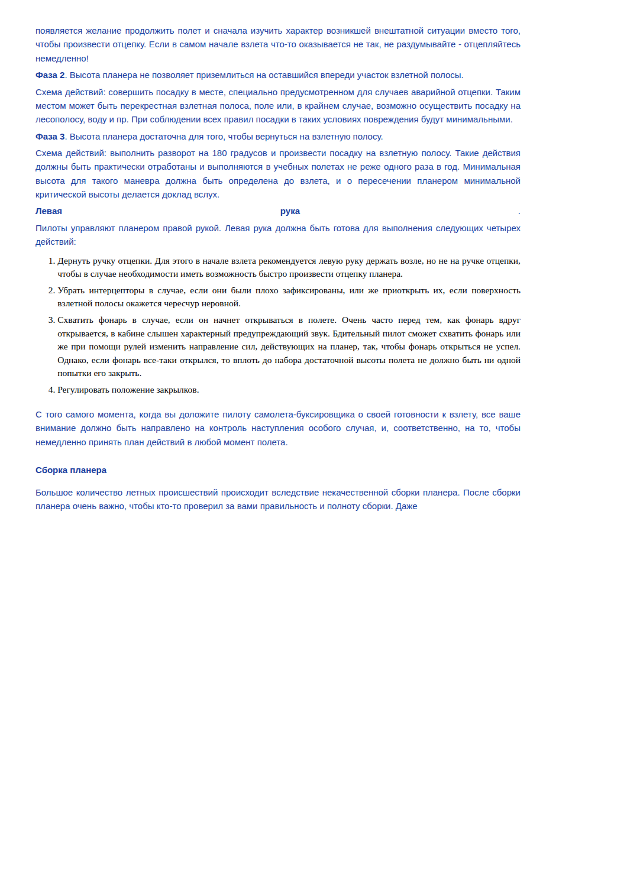появляется желание продолжить полет и сначала изучить характер возникшей внештатной ситуации вместо того, чтобы произвести отцепку. Если в самом начале взлета что-то оказывается не так, не раздумывайте - отцепляйтесь немедленно!
Фаза 2. Высота планера не позволяет приземлиться на оставшийся впереди участок взлетной полосы.
Схема действий: совершить посадку в месте, специально предусмотренном для случаев аварийной отцепки. Таким местом может быть перекрестная взлетная полоса, поле или, в крайнем случае, возможно осуществить посадку на лесополосу, воду и пр. При соблюдении всех правил посадки в таких условиях повреждения будут минимальными.
Фаза 3. Высота планера достаточна для того, чтобы вернуться на взлетную полосу.
Схема действий: выполнить разворот на 180 градусов и произвести посадку на взлетную полосу. Такие действия должны быть практически отработаны и выполняются в учебных полетах не реже одного раза в год. Минимальная высота для такого маневра должна быть определена до взлета, и о пересечении планером минимальной критической высоты делается доклад вслух.
Левая рука.
Пилоты управляют планером правой рукой. Левая рука должна быть готова для выполнения следующих четырех действий:
Дернуть ручку отцепки. Для этого в начале взлета рекомендуется левую руку держать возле, но не на ручке отцепки, чтобы в случае необходимости иметь возможность быстро произвести отцепку планера.
Убрать интерцепторы в случае, если они были плохо зафиксированы, или же приоткрыть их, если поверхность взлетной полосы окажется чересчур неровной.
Схватить фонарь в случае, если он начнет открываться в полете. Очень часто перед тем, как фонарь вдруг открывается, в кабине слышен характерный предупреждающий звук. Бдительный пилот сможет схватить фонарь или же при помощи рулей изменить направление сил, действующих на планер, так, чтобы фонарь открыться не успел. Однако, если фонарь все-таки открылся, то вплоть до набора достаточной высоты полета не должно быть ни одной попытки его закрыть.
Регулировать положение закрылков.
С того самого момента, когда вы доложите пилоту самолета-буксировщика о своей готовности к взлету, все ваше внимание должно быть направлено на контроль наступления особого случая, и, соответственно, на то, чтобы немедленно принять план действий в любой момент полета.
Сборка планера
Большое количество летных происшествий происходит вследствие некачественной сборки планера. После сборки планера очень важно, чтобы кто-то проверил за вами правильность и полноту сборки. Даже